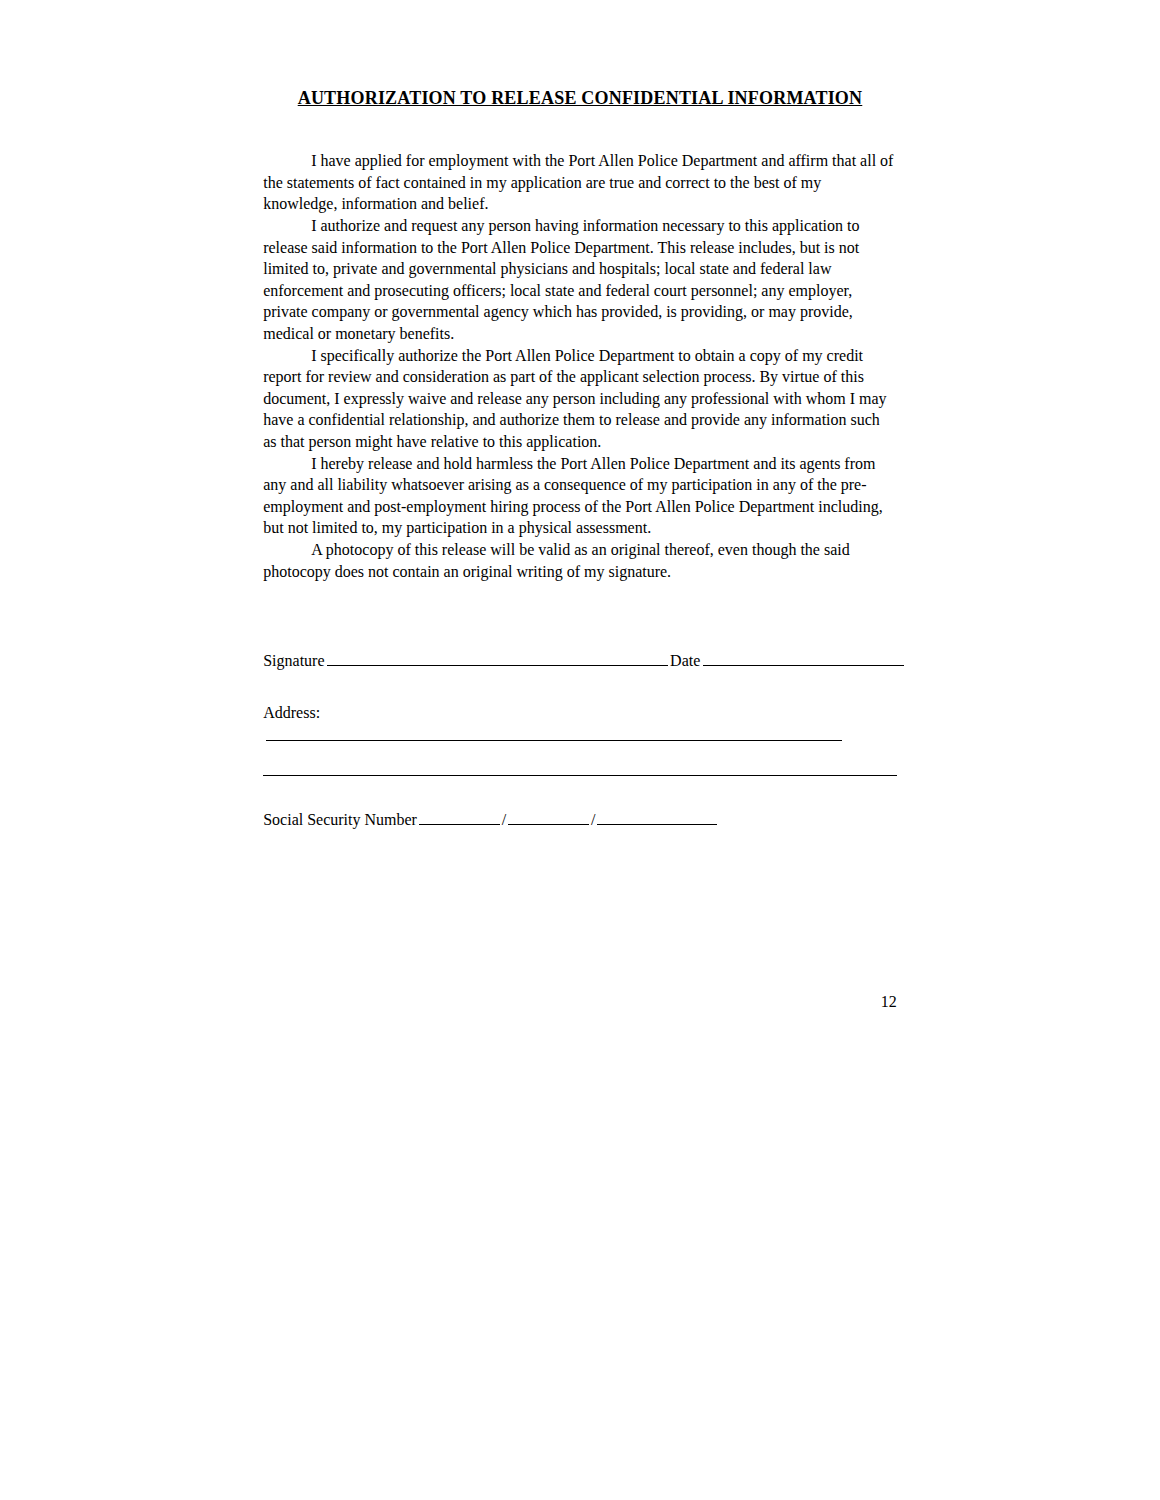AUTHORIZATION TO RELEASE CONFIDENTIAL INFORMATION
I have applied for employment with the Port Allen Police Department and affirm that all of the statements of fact contained in my application are true and correct to the best of my knowledge, information and belief.
I authorize and request any person having information necessary to this application to release said information to the Port Allen Police Department. This release includes, but is not limited to, private and governmental physicians and hospitals; local state and federal law enforcement and prosecuting officers; local state and federal court personnel; any employer, private company or governmental agency which has provided, is providing, or may provide, medical or monetary benefits.
I specifically authorize the Port Allen Police Department to obtain a copy of my credit report for review and consideration as part of the applicant selection process. By virtue of this document, I expressly waive and release any person including any professional with whom I may have a confidential relationship, and authorize them to release and provide any information such as that person might have relative to this application.
I hereby release and hold harmless the Port Allen Police Department and its agents from any and all liability whatsoever arising as a consequence of my participation in any of the pre-employment and post-employment hiring process of the Port Allen Police Department including, but not limited to, my participation in a physical assessment.
A photocopy of this release will be valid as an original thereof, even though the said photocopy does not contain an original writing of my signature.
Signature
Date
Address:
Social Security Number / /
12